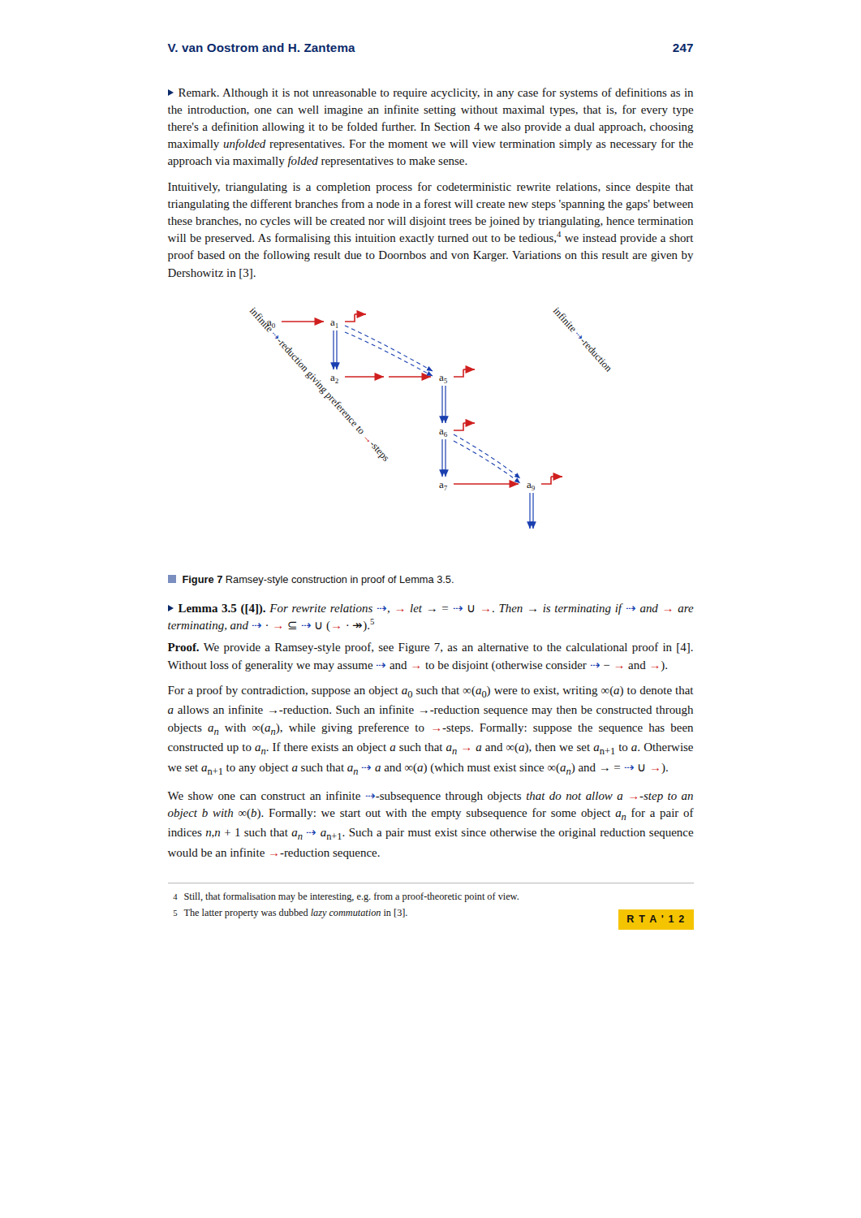V. van Oostrom and H. Zantema 247
Remark. Although it is not unreasonable to require acyclicity, in any case for systems of definitions as in the introduction, one can well imagine an infinite setting without maximal types, that is, for every type there's a definition allowing it to be folded further. In Section 4 we also provide a dual approach, choosing maximally unfolded representatives. For the moment we will view termination simply as necessary for the approach via maximally folded representatives to make sense.
Intuitively, triangulating is a completion process for codeterministic rewrite relations, since despite that triangulating the different branches from a node in a forest will create new steps 'spanning the gaps' between these branches, no cycles will be created nor will disjoint trees be joined by triangulating, hence termination will be preserved. As formalising this intuition exactly turned out to be tedious,4 we instead provide a short proof based on the following result due to Doornbos and von Karger. Variations on this result are given by Dershowitz in [3].
a0 a1 a2 a5 a6 a7 a9 infinite ⇢-reduction giving preference to →-steps infinite ⇢-reduction
Figure 7 Ramsey-style construction in proof of Lemma 3.5.
Lemma 3.5 ([4]). For rewrite relations ⇢, → let → = ⇢ ∪ →. Then → is terminating if ⇢ and → are terminating, and ⇢ · → ⊆ ⇢ ∪ (→ · ↠).5
Proof. We provide a Ramsey-style proof, see Figure 7, as an alternative to the calculational proof in [4]. Without loss of generality we may assume ⇢ and → to be disjoint (otherwise consider ⇢ − → and →).
For a proof by contradiction, suppose an object a0 such that ∞(a0) were to exist, writing ∞(a) to denote that a allows an infinite →-reduction. Such an infinite →-reduction sequence may then be constructed through objects an with ∞(an), while giving preference to →-steps. Formally: suppose the sequence has been constructed up to an. If there exists an object a such that an → a and ∞(a), then we set an+1 to a. Otherwise we set an+1 to any object a such that an ⇢ a and ∞(a) (which must exist since ∞(an) and → = ⇢ ∪ →).
We show one can construct an infinite ⇢-subsequence through objects that do not allow a →-step to an object b with ∞(b). Formally: we start out with the empty subsequence for some object an for a pair of indices n,n + 1 such that an ⇢ an+1. Such a pair must exist since otherwise the original reduction sequence would be an infinite →-reduction sequence.
4
Still, that formalisation may be interesting, e.g. from a proof-theoretic point of view.
5
The latter property was dubbed lazy commutation in [3].
R T A ' 1 2